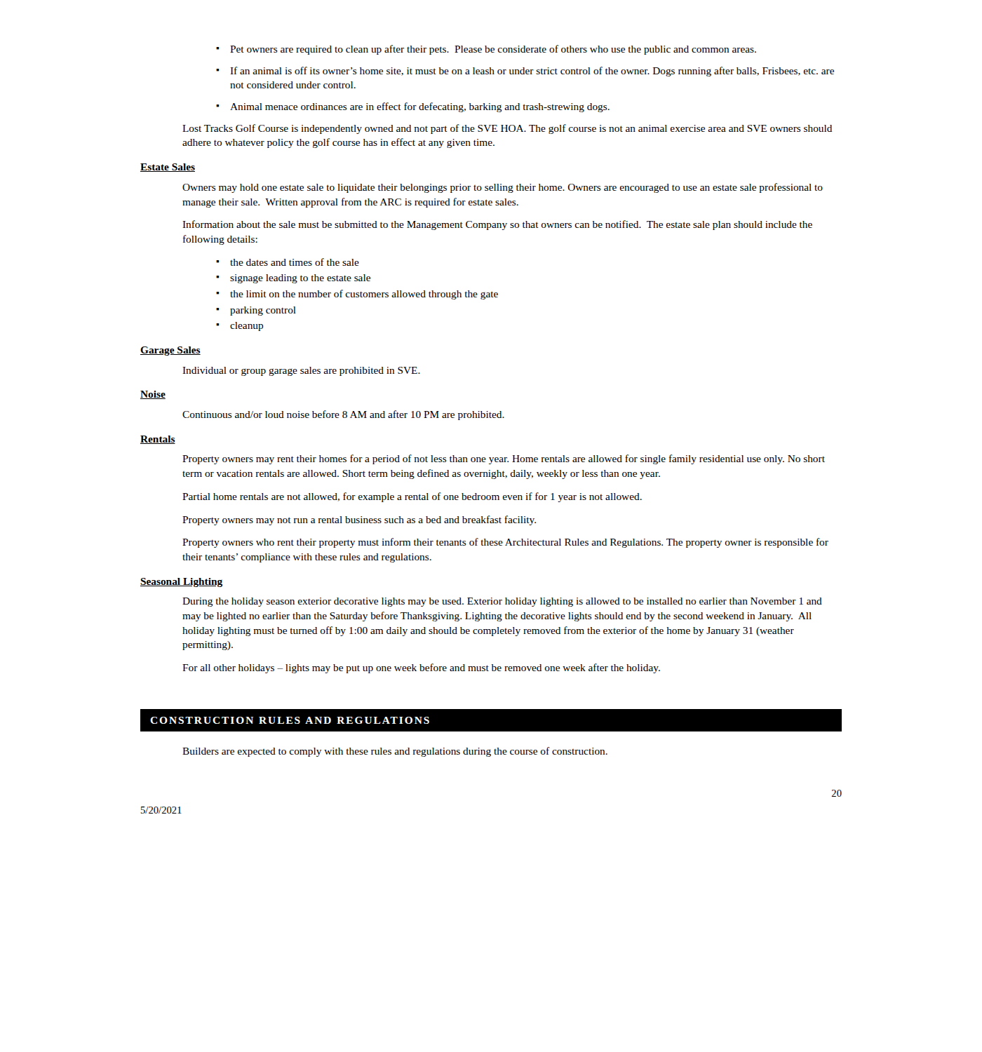Pet owners are required to clean up after their pets. Please be considerate of others who use the public and common areas.
If an animal is off its owner’s home site, it must be on a leash or under strict control of the owner. Dogs running after balls, Frisbees, etc. are not considered under control.
Animal menace ordinances are in effect for defecating, barking and trash-strewing dogs.
Lost Tracks Golf Course is independently owned and not part of the SVE HOA. The golf course is not an animal exercise area and SVE owners should adhere to whatever policy the golf course has in effect at any given time.
Estate Sales
Owners may hold one estate sale to liquidate their belongings prior to selling their home. Owners are encouraged to use an estate sale professional to manage their sale. Written approval from the ARC is required for estate sales.
Information about the sale must be submitted to the Management Company so that owners can be notified. The estate sale plan should include the following details:
the dates and times of the sale
signage leading to the estate sale
the limit on the number of customers allowed through the gate
parking control
cleanup
Garage Sales
Individual or group garage sales are prohibited in SVE.
Noise
Continuous and/or loud noise before 8 AM and after 10 PM are prohibited.
Rentals
Property owners may rent their homes for a period of not less than one year. Home rentals are allowed for single family residential use only. No short term or vacation rentals are allowed. Short term being defined as overnight, daily, weekly or less than one year.
Partial home rentals are not allowed, for example a rental of one bedroom even if for 1 year is not allowed.
Property owners may not run a rental business such as a bed and breakfast facility.
Property owners who rent their property must inform their tenants of these Architectural Rules and Regulations. The property owner is responsible for their tenants’ compliance with these rules and regulations.
Seasonal Lighting
During the holiday season exterior decorative lights may be used. Exterior holiday lighting is allowed to be installed no earlier than November 1 and may be lighted no earlier than the Saturday before Thanksgiving. Lighting the decorative lights should end by the second weekend in January. All holiday lighting must be turned off by 1:00 am daily and should be completely removed from the exterior of the home by January 31 (weather permitting).
For all other holidays – lights may be put up one week before and must be removed one week after the holiday.
CONSTRUCTION RULES AND REGULATIONS
Builders are expected to comply with these rules and regulations during the course of construction.
20
5/20/2021